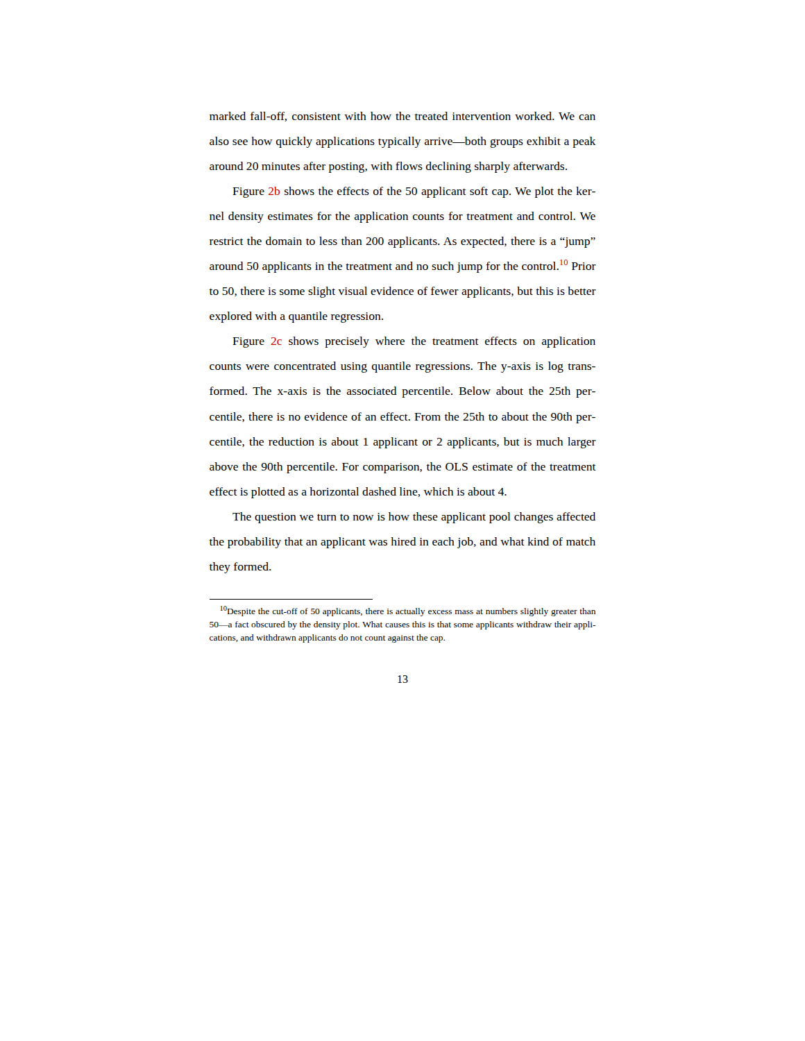marked fall-off, consistent with how the treated intervention worked. We can also see how quickly applications typically arrive—both groups exhibit a peak around 20 minutes after posting, with flows declining sharply afterwards.
Figure 2b shows the effects of the 50 applicant soft cap. We plot the kernel density estimates for the application counts for treatment and control. We restrict the domain to less than 200 applicants. As expected, there is a “jump” around 50 applicants in the treatment and no such jump for the control.10 Prior to 50, there is some slight visual evidence of fewer applicants, but this is better explored with a quantile regression.
Figure 2c shows precisely where the treatment effects on application counts were concentrated using quantile regressions. The y-axis is log transformed. The x-axis is the associated percentile. Below about the 25th percentile, there is no evidence of an effect. From the 25th to about the 90th percentile, the reduction is about 1 applicant or 2 applicants, but is much larger above the 90th percentile. For comparison, the OLS estimate of the treatment effect is plotted as a horizontal dashed line, which is about 4.
The question we turn to now is how these applicant pool changes affected the probability that an applicant was hired in each job, and what kind of match they formed.
10Despite the cut-off of 50 applicants, there is actually excess mass at numbers slightly greater than 50—a fact obscured by the density plot. What causes this is that some applicants withdraw their applications, and withdrawn applicants do not count against the cap.
13